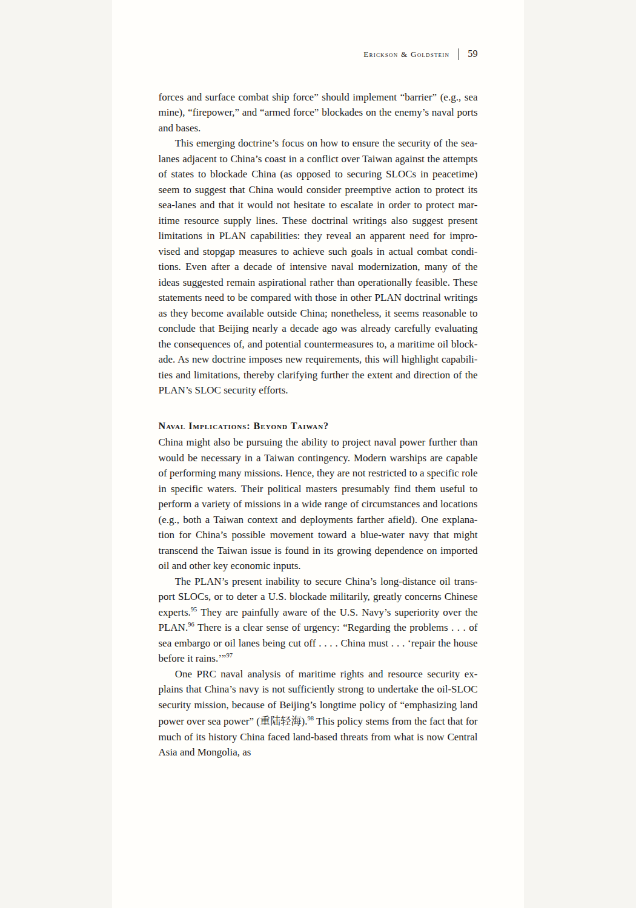Erickson & Goldstein 59
forces and surface combat ship force” should implement “barrier” (e.g., sea mine), “firepower,” and “armed force” blockades on the enemy’s naval ports and bases.
This emerging doctrine’s focus on how to ensure the security of the sea-lanes adjacent to China’s coast in a conflict over Taiwan against the attempts of states to blockade China (as opposed to securing SLOCs in peacetime) seem to suggest that China would consider preemptive action to protect its sea-lanes and that it would not hesitate to escalate in order to protect maritime resource supply lines. These doctrinal writings also suggest present limitations in PLAN capabilities: they reveal an apparent need for improvised and stopgap measures to achieve such goals in actual combat conditions. Even after a decade of intensive naval modernization, many of the ideas suggested remain aspirational rather than operationally feasible. These statements need to be compared with those in other PLAN doctrinal writings as they become available outside China; nonetheless, it seems reasonable to conclude that Beijing nearly a decade ago was already carefully evaluating the consequences of, and potential countermeasures to, a maritime oil blockade. As new doctrine imposes new requirements, this will highlight capabilities and limitations, thereby clarifying further the extent and direction of the PLAN’s SLOC security efforts.
Naval Implications: Beyond Taiwan?
China might also be pursuing the ability to project naval power further than would be necessary in a Taiwan contingency. Modern warships are capable of performing many missions. Hence, they are not restricted to a specific role in specific waters. Their political masters presumably find them useful to perform a variety of missions in a wide range of circumstances and locations (e.g., both a Taiwan context and deployments farther afield). One explanation for China’s possible movement toward a blue-water navy that might transcend the Taiwan issue is found in its growing dependence on imported oil and other key economic inputs.
The PLAN’s present inability to secure China’s long-distance oil transport SLOCs, or to deter a U.S. blockade militarily, greatly concerns Chinese experts.95 They are painfully aware of the U.S. Navy’s superiority over the PLAN.96 There is a clear sense of urgency: “Regarding the problems . . . of sea embargo or oil lanes being cut off . . . . China must . . . ‘repair the house before it rains.’”97
One PRC naval analysis of maritime rights and resource security explains that China’s navy is not sufficiently strong to undertake the oil-SLOC security mission, because of Beijing’s longtime policy of “emphasizing land power over sea power” (重陆轻海).98 This policy stems from the fact that for much of its history China faced land-based threats from what is now Central Asia and Mongolia, as